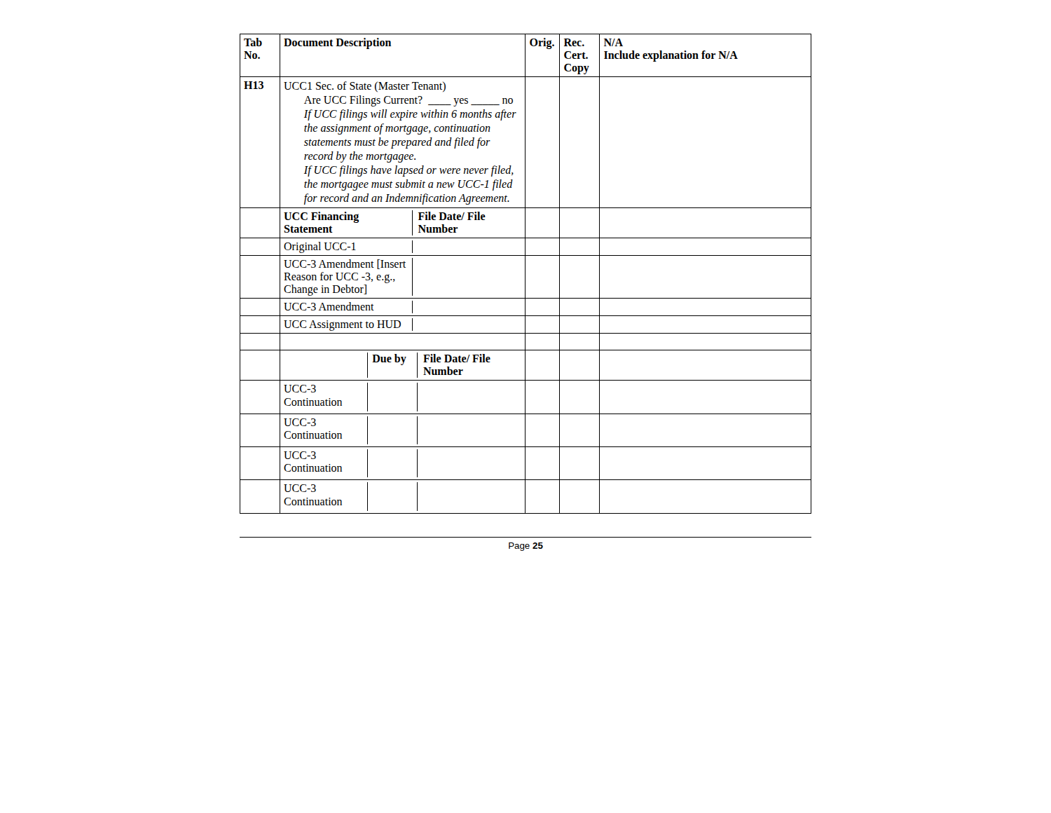| Tab No. | Document Description | Orig. | Rec. Cert. Copy | N/A Include explanation for N/A |
| --- | --- | --- | --- | --- |
| H13 | UCC1 Sec. of State (Master Tenant) Are UCC Filings Current? ____ yes _____ no If UCC filings will expire within 6 months after the assignment of mortgage, continuation statements must be prepared and filed for record by the mortgagee. If UCC filings have lapsed or were never filed, the mortgagee must submit a new UCC-1 filed for record and an Indemnification Agreement. | | | |
| | / UCC Financing Statement / File Date/ File Number / | | | |
| | / Original UCC-1 / / | | | |
| | / UCC-3 Amendment [Insert Reason for UCC -3, e.g., Change in Debtor] / / | | | |
| | / UCC-3 Amendment / / | | | |
| | / UCC Assignment to HUD / / | | | |
| | / / Due by / File Date/ File Number / | | | |
| | / UCC-3 Continuation / / / | | | |
| | / UCC-3 Continuation / / / | | | |
| | / UCC-3 Continuation / / / | | | |
| | / UCC-3 Continuation / / / | | | |
Page 25